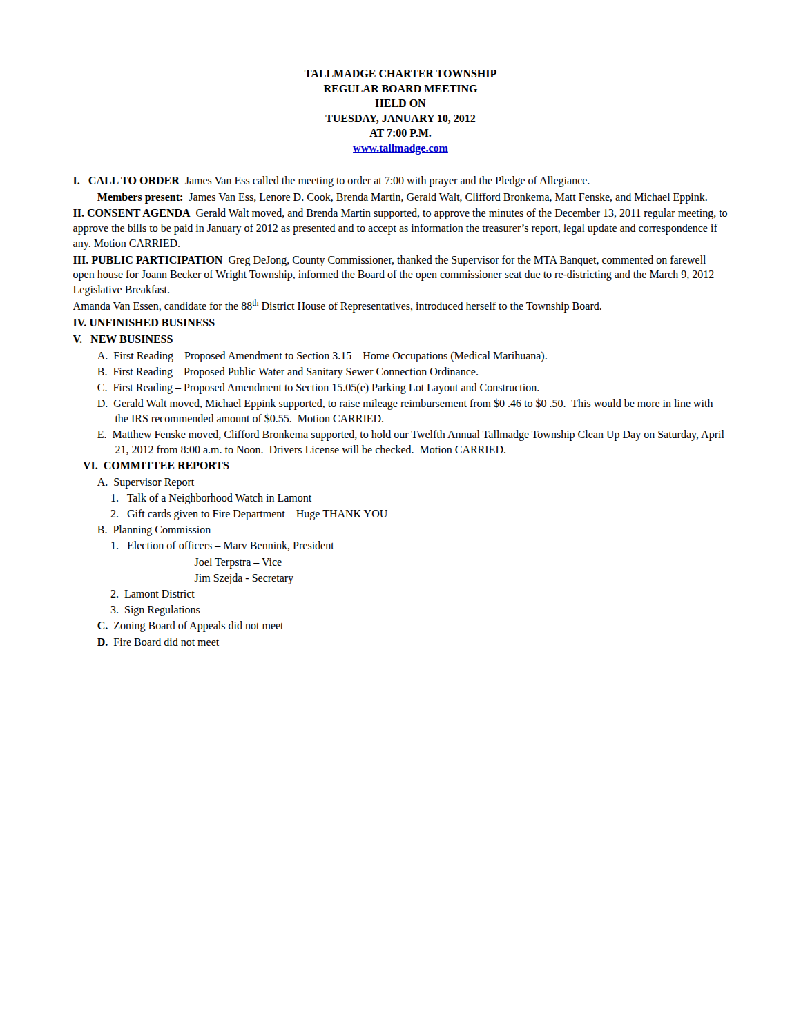TALLMADGE CHARTER TOWNSHIP
REGULAR BOARD MEETING
HELD ON
TUESDAY, JANUARY 10, 2012
AT 7:00 P.M.
www.tallmadge.com
I. CALL TO ORDER James Van Ess called the meeting to order at 7:00 with prayer and the Pledge of Allegiance.
Members present: James Van Ess, Lenore D. Cook, Brenda Martin, Gerald Walt, Clifford Bronkema, Matt Fenske, and Michael Eppink.
II. CONSENT AGENDA Gerald Walt moved, and Brenda Martin supported, to approve the minutes of the December 13, 2011 regular meeting, to approve the bills to be paid in January of 2012 as presented and to accept as information the treasurer’s report, legal update and correspondence if any. Motion CARRIED.
III. PUBLIC PARTICIPATION Greg DeJong, County Commissioner, thanked the Supervisor for the MTA Banquet, commented on farewell open house for Joann Becker of Wright Township, informed the Board of the open commissioner seat due to re-districting and the March 9, 2012 Legislative Breakfast.
Amanda Van Essen, candidate for the 88th District House of Representatives, introduced herself to the Township Board.
IV. UNFINISHED BUSINESS
V. NEW BUSINESS
A. First Reading – Proposed Amendment to Section 3.15 – Home Occupations (Medical Marihuana).
B. First Reading – Proposed Public Water and Sanitary Sewer Connection Ordinance.
C. First Reading – Proposed Amendment to Section 15.05(e) Parking Lot Layout and Construction.
D. Gerald Walt moved, Michael Eppink supported, to raise mileage reimbursement from $0 .46 to $0 .50. This would be more in line with the IRS recommended amount of $0.55. Motion CARRIED.
E. Matthew Fenske moved, Clifford Bronkema supported, to hold our Twelfth Annual Tallmadge Township Clean Up Day on Saturday, April 21, 2012 from 8:00 a.m. to Noon. Drivers License will be checked. Motion CARRIED.
VI. COMMITTEE REPORTS
A. Supervisor Report
1. Talk of a Neighborhood Watch in Lamont
2. Gift cards given to Fire Department – Huge THANK YOU
B. Planning Commission
1. Election of officers – Marv Bennink, President
Joel Terpstra – Vice
Jim Szejda - Secretary
2. Lamont District
3. Sign Regulations
C. Zoning Board of Appeals did not meet
D. Fire Board did not meet